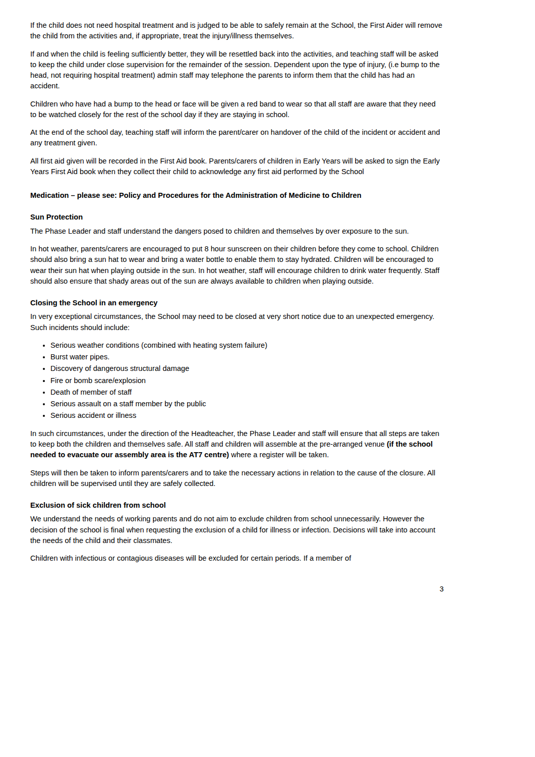If the child does not need hospital treatment and is judged to be able to safely remain at the School, the First Aider will remove the child from the activities and, if appropriate, treat the injury/illness themselves.
If and when the child is feeling sufficiently better, they will be resettled back into the activities, and teaching staff will be asked to keep the child under close supervision for the remainder of the session. Dependent upon the type of injury, (i.e bump to the head, not requiring hospital treatment) admin staff may telephone the parents to inform them that the child has had an accident.
Children who have had a bump to the head or face will be given a red band to wear so that all staff are aware that they need to be watched closely for the rest of the school day if they are staying in school.
At the end of the school day, teaching staff will inform the parent/carer on handover of the child of the incident or accident and any treatment given.
All first aid given will be recorded in the First Aid book. Parents/carers of children in Early Years will be asked to sign the Early Years First Aid book when they collect their child to acknowledge any first aid performed by the School
Medication – please see: Policy and Procedures for the Administration of Medicine to Children
Sun Protection
The Phase Leader and staff understand the dangers posed to children and themselves by over exposure to the sun.
In hot weather, parents/carers are encouraged to put 8 hour sunscreen on their children before they come to school. Children should also bring a sun hat to wear and bring a water bottle to enable them to stay hydrated. Children will be encouraged to wear their sun hat when playing outside in the sun. In hot weather, staff will encourage children to drink water frequently. Staff should also ensure that shady areas out of the sun are always available to children when playing outside.
Closing the School in an emergency
In very exceptional circumstances, the School may need to be closed at very short notice due to an unexpected emergency. Such incidents should include:
Serious weather conditions (combined with heating system failure)
Burst water pipes.
Discovery of dangerous structural damage
Fire or bomb scare/explosion
Death of member of staff
Serious assault on a staff member by the public
Serious accident or illness
In such circumstances, under the direction of the Headteacher, the Phase Leader and staff will ensure that all steps are taken to keep both the children and themselves safe. All staff and children will assemble at the pre-arranged venue (if the school needed to evacuate our assembly area is the AT7 centre) where a register will be taken.
Steps will then be taken to inform parents/carers and to take the necessary actions in relation to the cause of the closure. All children will be supervised until they are safely collected.
Exclusion of sick children from school
We understand the needs of working parents and do not aim to exclude children from school unnecessarily. However the decision of the school is final when requesting the exclusion of a child for illness or infection. Decisions will take into account the needs of the child and their classmates.
Children with infectious or contagious diseases will be excluded for certain periods. If a member of
3